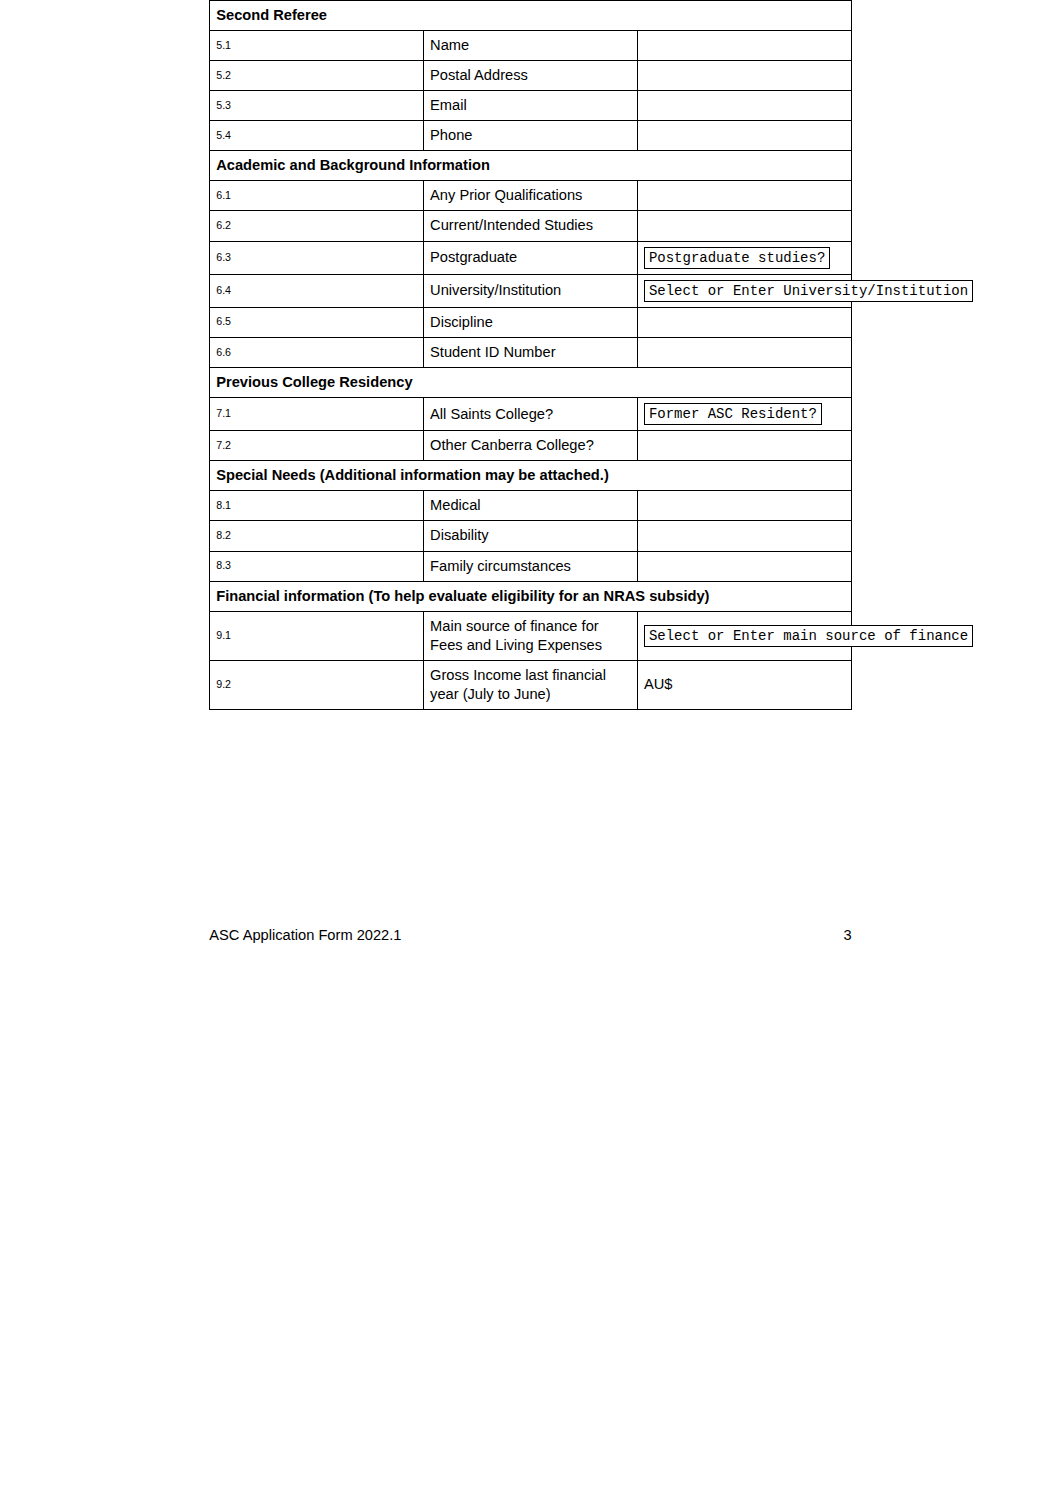| Second Referee |
| 5.1 | Name | |
| 5.2 | Postal Address | |
| 5.3 | Email | |
| 5.4 | Phone | |
| Academic and Background Information |
| 6.1 | Any Prior Qualifications | |
| 6.2 | Current/Intended Studies | |
| 6.3 | Postgraduate | Postgraduate studies? |
| 6.4 | University/Institution | Select or Enter University/Institution |
| 6.5 | Discipline | |
| 6.6 | Student ID Number | |
| Previous College Residency |
| 7.1 | All Saints College? | Former ASC Resident? |
| 7.2 | Other Canberra College? | |
| Special Needs (Additional information may be attached.) |
| 8.1 | Medical | |
| 8.2 | Disability | |
| 8.3 | Family circumstances | |
| Financial information (To help evaluate eligibility for an NRAS subsidy) |
| 9.1 | Main source of finance for Fees and Living Expenses | Select or Enter main source of finance |
| 9.2 | Gross Income last financial year (July to June) | AU$ |
ASC Application Form 2022.1 3